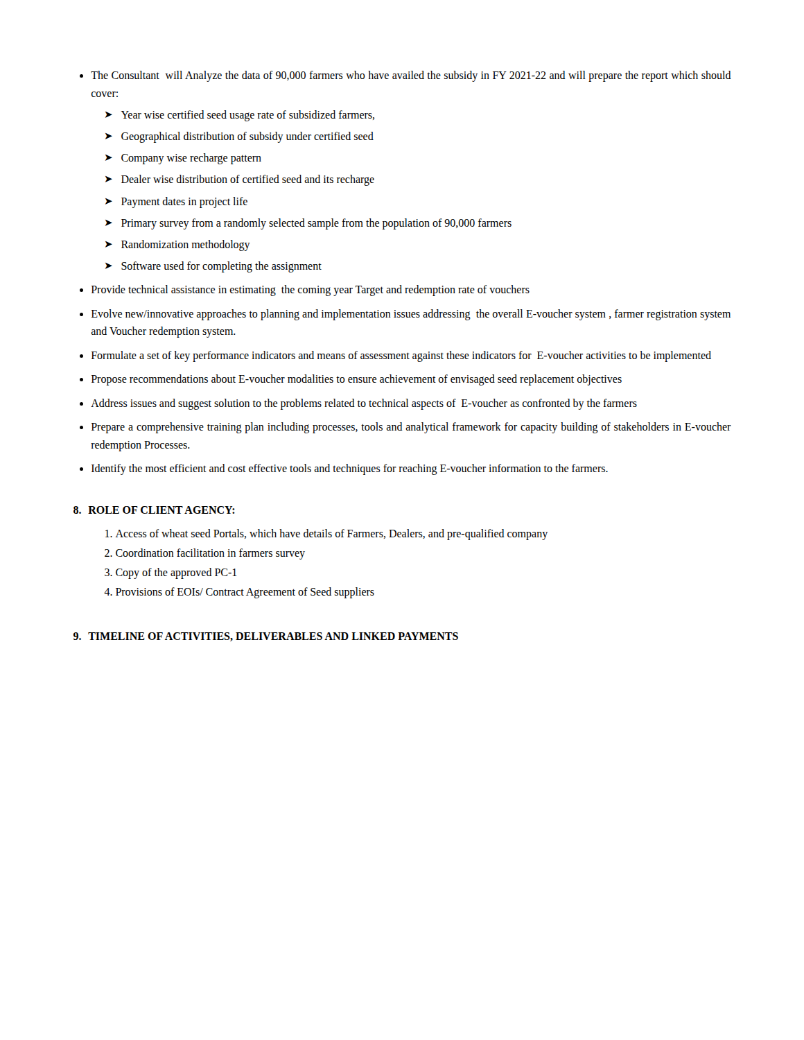The Consultant will Analyze the data of 90,000 farmers who have availed the subsidy in FY 2021-22 and will prepare the report which should cover:
Year wise certified seed usage rate of subsidized farmers,
Geographical distribution of subsidy under certified seed
Company wise recharge pattern
Dealer wise distribution of certified seed and its recharge
Payment dates in project life
Primary survey from a randomly selected sample from the population of 90,000 farmers
Randomization methodology
Software used for completing the assignment
Provide technical assistance in estimating the coming year Target and redemption rate of vouchers
Evolve new/innovative approaches to planning and implementation issues addressing the overall E-voucher system , farmer registration system and Voucher redemption system.
Formulate a set of key performance indicators and means of assessment against these indicators for E-voucher activities to be implemented
Propose recommendations about E-voucher modalities to ensure achievement of envisaged seed replacement objectives
Address issues and suggest solution to the problems related to technical aspects of E-voucher as confronted by the farmers
Prepare a comprehensive training plan including processes, tools and analytical framework for capacity building of stakeholders in E-voucher redemption Processes.
Identify the most efficient and cost effective tools and techniques for reaching E-voucher information to the farmers.
8.
Role of Client Agency:
Access of wheat seed Portals, which have details of Farmers, Dealers, and pre-qualified company
Coordination facilitation in farmers survey
Copy of the approved PC-1
Provisions of EOIs/ Contract Agreement of Seed suppliers
9.
Timeline of Activities, Deliverables and Linked Payments